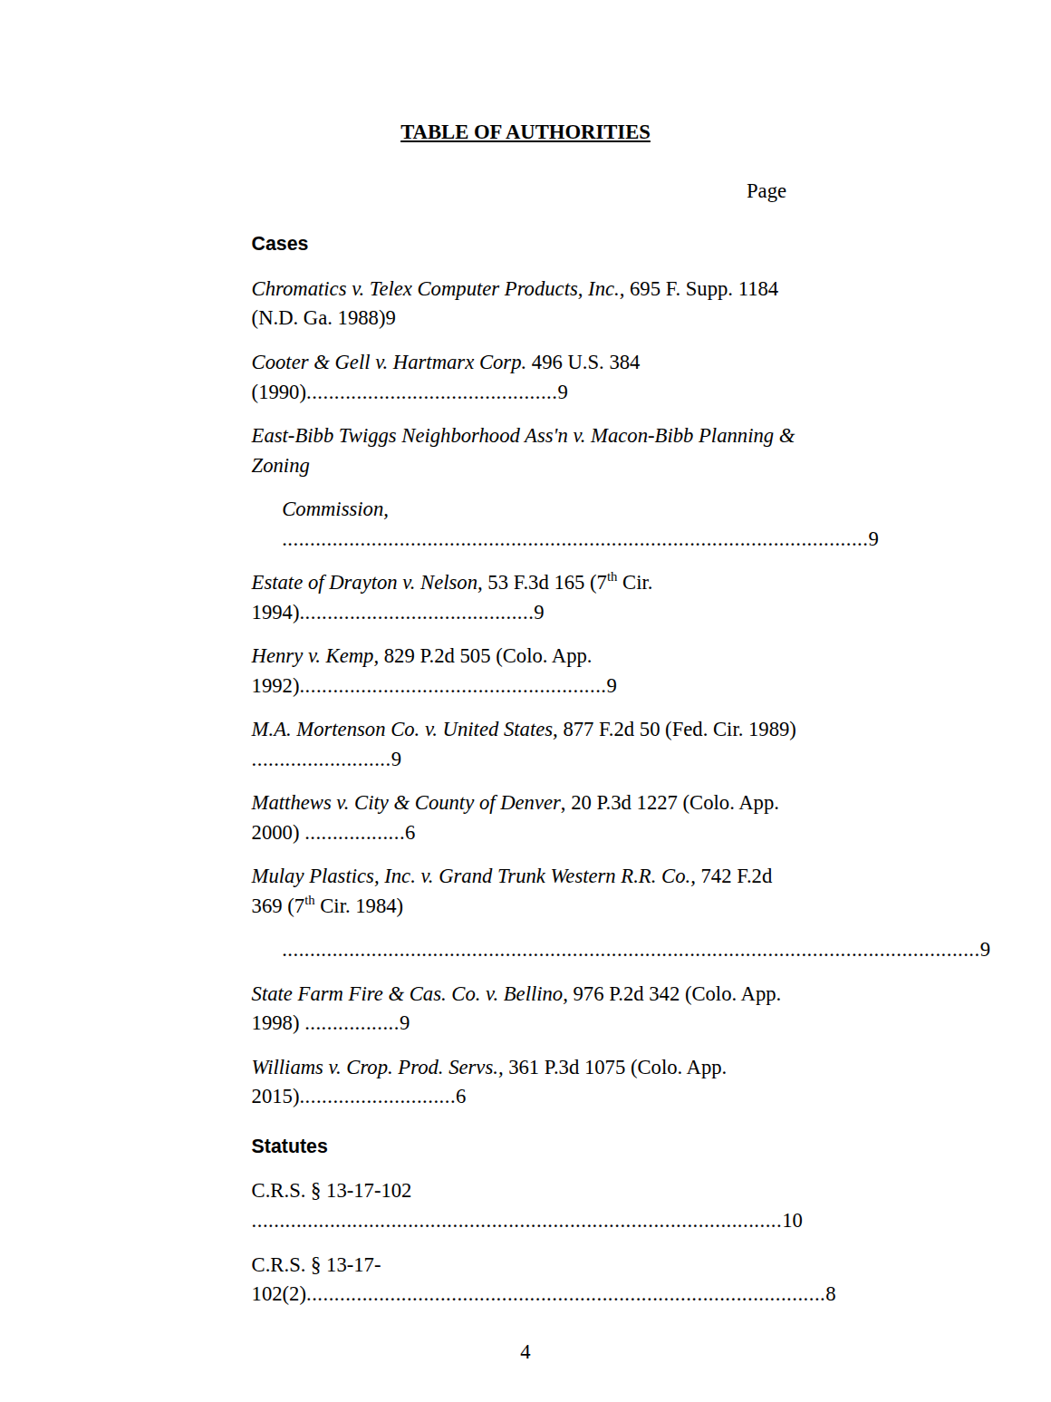TABLE OF AUTHORITIES
Page
Cases
Chromatics v. Telex Computer Products, Inc., 695 F. Supp. 1184 (N.D. Ga. 1988) 9
Cooter & Gell v. Hartmarx Corp. 496 U.S. 384 (1990)............................................. 9
East-Bibb Twiggs Neighborhood Ass'n v. Macon-Bibb Planning & Zoning
Commission, ......................................................................................................... 9
Estate of Drayton v. Nelson, 53 F.3d 165 (7th Cir. 1994).......................................... 9
Henry v. Kemp, 829 P.2d 505 (Colo. App. 1992)....................................................... 9
M.A. Mortenson Co. v. United States, 877 F.2d 50 (Fed. Cir. 1989) ......................... 9
Matthews v. City & County of Denver, 20 P.3d 1227 (Colo. App. 2000) .................. 6
Mulay Plastics, Inc. v. Grand Trunk Western R.R. Co., 742 F.2d 369 (7th Cir. 1984)
............................................................................................................................. 9
State Farm Fire & Cas. Co. v. Bellino, 976 P.2d 342 (Colo. App. 1998) ................. 9
Williams v. Crop. Prod. Servs., 361 P.3d 1075 (Colo. App. 2015)............................ 6
Statutes
C.R.S. § 13-17-102 ............................................................................................... 10
C.R.S. § 13-17-102(2)............................................................................................. 8
4